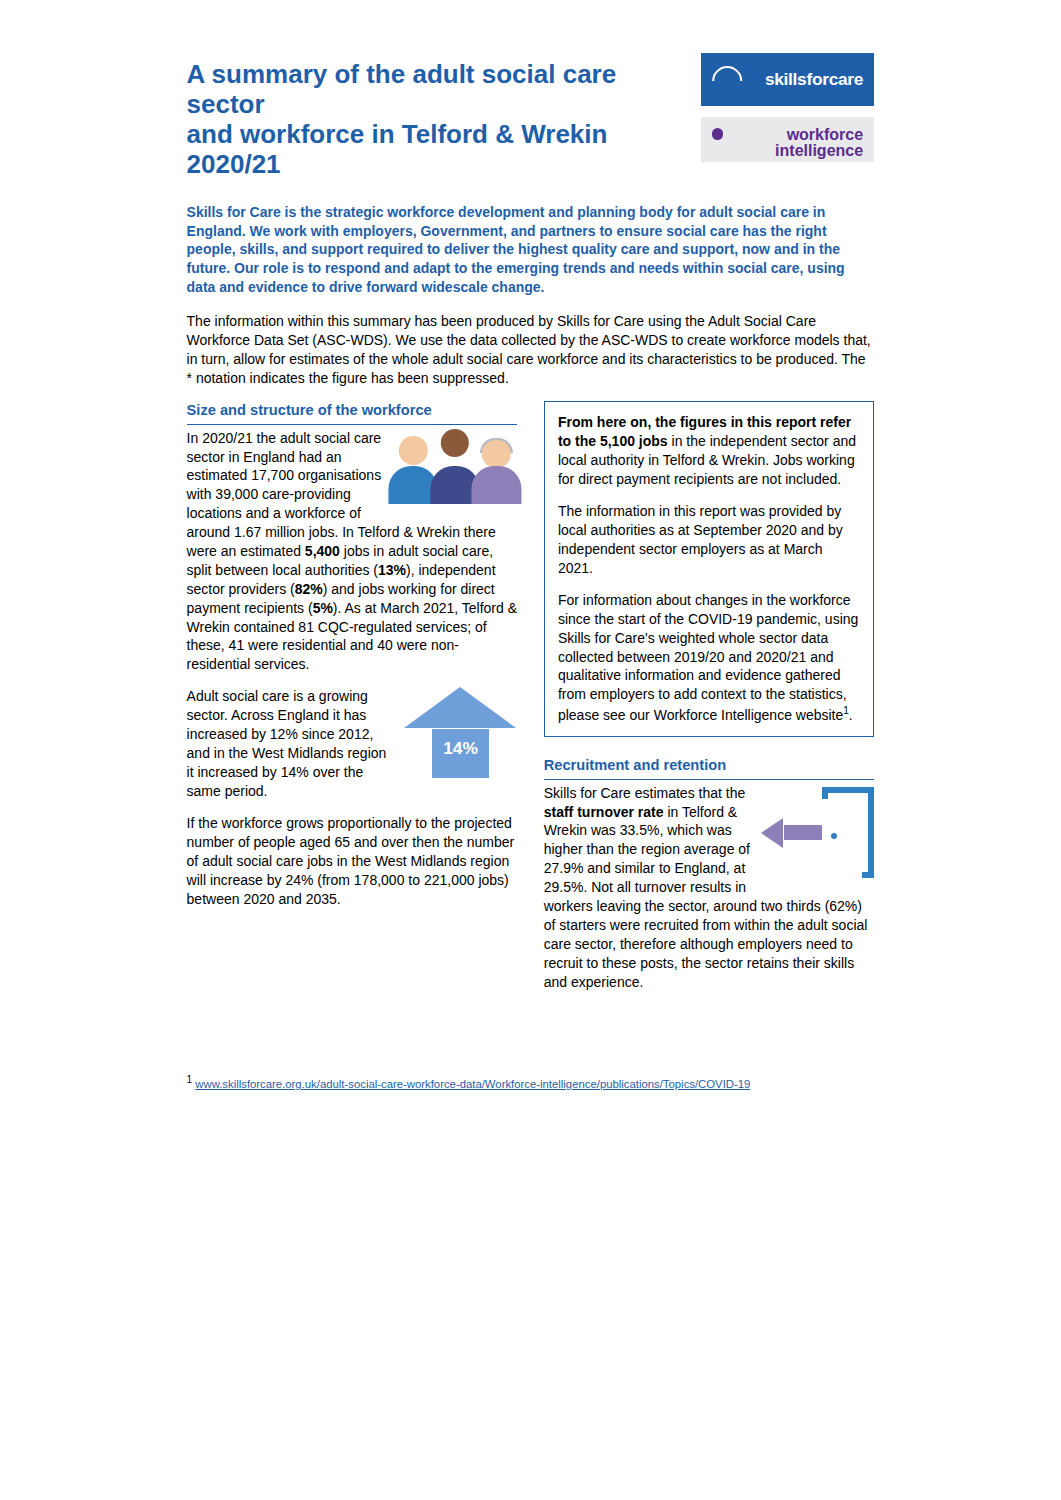A summary of the adult social care sector
and workforce in Telford & Wrekin
2020/21
skillsforcare
workforce
intelligence
Skills for Care is the strategic workforce development and planning body for adult social care in England. We work with employers, Government, and partners to ensure social care has the right people, skills, and support required to deliver the highest quality care and support, now and in the future. Our role is to respond and adapt to the emerging trends and needs within social care, using data and evidence to drive forward widescale change.
The information within this summary has been produced by Skills for Care using the Adult Social Care Workforce Data Set (ASC-WDS). We use the data collected by the ASC-WDS to create workforce models that, in turn, allow for estimates of the whole adult social care workforce and its characteristics to be produced. The * notation indicates the figure has been suppressed.
Size and structure of the workforce
In 2020/21 the adult social care sector in England had an estimated 17,700 organisations with 39,000 care-providing locations and a workforce of around 1.67 million jobs. In Telford & Wrekin there were an estimated 5,400 jobs in adult social care, split between local authorities (13%), independent sector providers (82%) and jobs working for direct payment recipients (5%). As at March 2021, Telford & Wrekin contained 81 CQC-regulated services; of these, 41 were residential and 40 were non-residential services.
14%
Adult social care is a growing sector. Across England it has increased by 12% since 2012, and in the West Midlands region it increased by 14% over the same period.
If the workforce grows proportionally to the projected number of people aged 65 and over then the number of adult social care jobs in the West Midlands region will increase by 24% (from 178,000 to 221,000 jobs) between 2020 and 2035.
From here on, the figures in this report refer to the 5,100 jobs in the independent sector and local authority in Telford & Wrekin. Jobs working for direct payment recipients are not included.
The information in this report was provided by local authorities as at September 2020 and by independent sector employers as at March 2021.
For information about changes in the workforce since the start of the COVID-19 pandemic, using Skills for Care's weighted whole sector data collected between 2019/20 and 2020/21 and qualitative information and evidence gathered from employers to add context to the statistics, please see our Workforce Intelligence website1.
Recruitment and retention
Skills for Care estimates that the staff turnover rate in Telford & Wrekin was 33.5%, which was higher than the region average of 27.9% and similar to England, at 29.5%. Not all turnover results in workers leaving the sector, around two thirds (62%) of starters were recruited from within the adult social care sector, therefore although employers need to recruit to these posts, the sector retains their skills and experience.
1 www.skillsforcare.org.uk/adult-social-care-workforce-data/Workforce-intelligence/publications/Topics/COVID-19